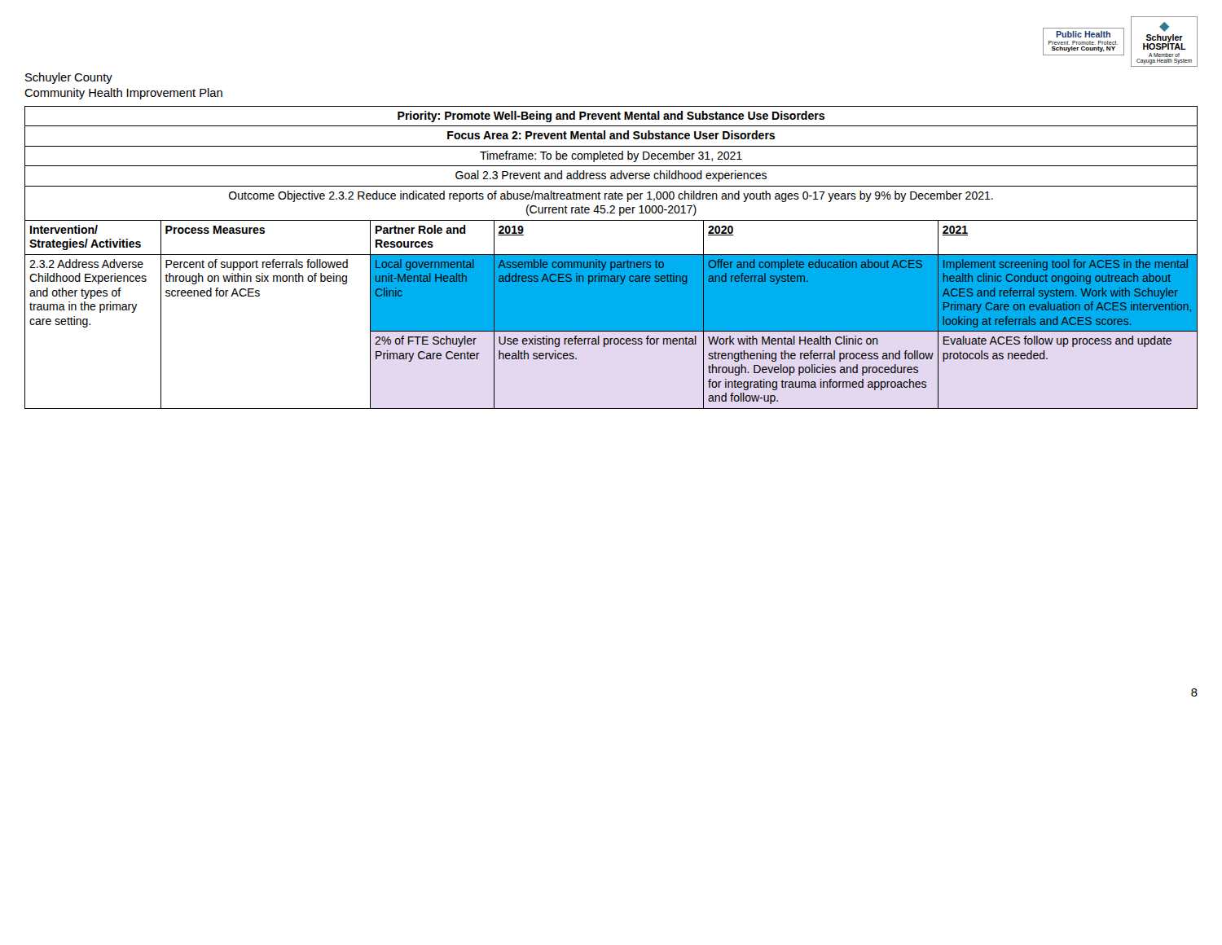Public Health
Prevent. Promote. Protect.
Schuyler County, NY
◆
Schuyler
HOSPITAL
A Member of
Cayuga Health System
Schuyler County
Community Health Improvement Plan
| Priority: Promote Well-Being and Prevent Mental and Substance Use Disorders |
| Focus Area 2: Prevent Mental and Substance User Disorders |
| Timeframe: To be completed by December 31, 2021 |
| Goal 2.3 Prevent and address adverse childhood experiences |
| Outcome Objective 2.3.2 Reduce indicated reports of abuse/maltreatment rate per 1,000 children and youth ages 0-17 years by 9% by December 2021. (Current rate 45.2 per 1000-2017) |
| Intervention/ Strategies/ Activities | Process Measures | Partner Role and Resources | 2019 | 2020 | 2021 |
| 2.3.2 Address Adverse Childhood Experiences and other types of trauma in the primary care setting. | Percent of support referrals followed through on within six month of being screened for ACEs | Local governmental unit-Mental Health Clinic | Assemble community partners to address ACES in primary care setting | Offer and complete education about ACES and referral system. | Implement screening tool for ACES in the mental health clinic Conduct ongoing outreach about ACES and referral system. Work with Schuyler Primary Care on evaluation of ACES intervention, looking at referrals and ACES scores. |
| 2% of FTE Schuyler Primary Care Center | Use existing referral process for mental health services. | Work with Mental Health Clinic on strengthening the referral process and follow through. Develop policies and procedures for integrating trauma informed approaches and follow-up. | Evaluate ACES follow up process and update protocols as needed. |
8